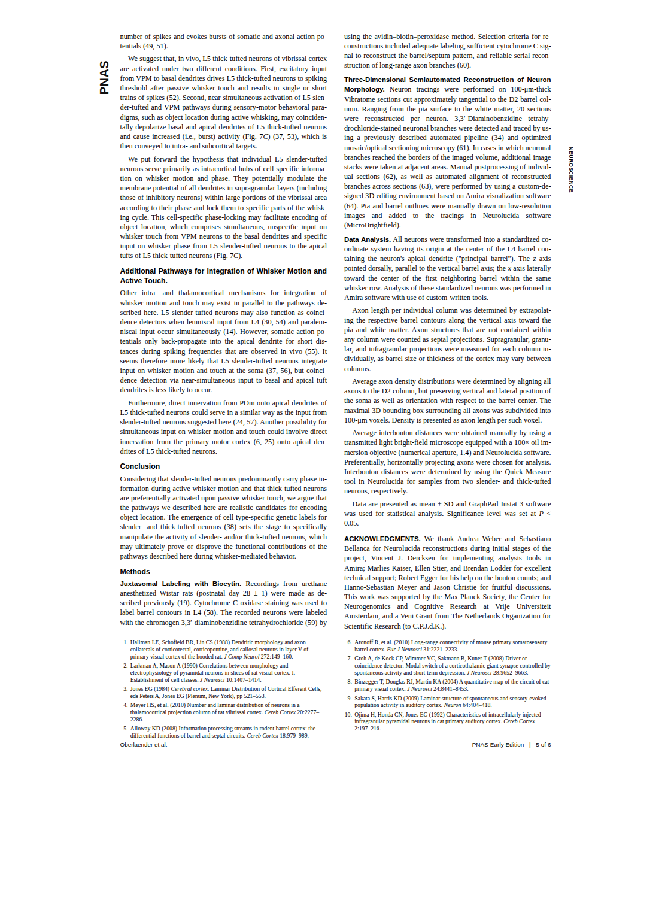PNAS
NEUROSCIENCE
number of spikes and evokes bursts of somatic and axonal action potentials (49, 51).
We suggest that, in vivo, L5 thick-tufted neurons of vibrissal cortex are activated under two different conditions. First, excitatory input from VPM to basal dendrites drives L5 thick-tufted neurons to spiking threshold after passive whisker touch and results in single or short trains of spikes (52). Second, near-simultaneous activation of L5 slender-tufted and VPM pathways during sensory-motor behavioral paradigms, such as object location during active whisking, may coincidentally depolarize basal and apical dendrites of L5 thick-tufted neurons and cause increased (i.e., burst) activity (Fig. 7C) (37, 53), which is then conveyed to intra- and subcortical targets.
We put forward the hypothesis that individual L5 slender-tufted neurons serve primarily as intracortical hubs of cell-specific information on whisker motion and phase. They potentially modulate the membrane potential of all dendrites in supragranular layers (including those of inhibitory neurons) within large portions of the vibrissal area according to their phase and lock them to specific parts of the whisking cycle. This cell-specific phase-locking may facilitate encoding of object location, which comprises simultaneous, unspecific input on whisker touch from VPM neurons to the basal dendrites and specific input on whisker phase from L5 slender-tufted neurons to the apical tufts of L5 thick-tufted neurons (Fig. 7C).
Additional Pathways for Integration of Whisker Motion and Active Touch.
Other intra- and thalamocortical mechanisms for integration of whisker motion and touch may exist in parallel to the pathways described here. L5 slender-tufted neurons may also function as coincidence detectors when lemniscal input from L4 (30, 54) and paralemniscal input occur simultaneously (14). However, somatic action potentials only back-propagate into the apical dendrite for short distances during spiking frequencies that are observed in vivo (55). It seems therefore more likely that L5 slender-tufted neurons integrate input on whisker motion and touch at the soma (37, 56), but coincidence detection via near-simultaneous input to basal and apical tuft dendrites is less likely to occur.
Furthermore, direct innervation from POm onto apical dendrites of L5 thick-tufted neurons could serve in a similar way as the input from slender-tufted neurons suggested here (24, 57). Another possibility for simultaneous input on whisker motion and touch could involve direct innervation from the primary motor cortex (6, 25) onto apical dendrites of L5 thick-tufted neurons.
Conclusion
Considering that slender-tufted neurons predominantly carry phase information during active whisker motion and that thick-tufted neurons are preferentially activated upon passive whisker touch, we argue that the pathways we described here are realistic candidates for encoding object location. The emergence of cell type-specific genetic labels for slender- and thick-tufted neurons (38) sets the stage to specifically manipulate the activity of slender- and/or thick-tufted neurons, which may ultimately prove or disprove the functional contributions of the pathways described here during whisker-mediated behavior.
Methods
Juxtasomal Labeling with Biocytin. Recordings from urethane anesthetized Wistar rats (postnatal day 28 ± 1) were made as described previously (19). Cytochrome C oxidase staining was used to label barrel contours in L4 (58). The recorded neurons were labeled with the chromogen 3,3′-diaminobenzidine tetrahydrochloride (59) by using the avidin–biotin–peroxidase method. Selection criteria for reconstructions included adequate labeling, sufficient cytochrome C signal to reconstruct the barrel/septum pattern, and reliable serial reconstruction of long-range axon branches (60).
Three-Dimensional Semiautomated Reconstruction of Neuron Morphology. Neuron tracings were performed on 100-μm-thick Vibratome sections cut approximately tangential to the D2 barrel column. Ranging from the pia surface to the white matter, 20 sections were reconstructed per neuron. 3,3′-Diaminobenzidine tetrahydrochloride-stained neuronal branches were detected and traced by using a previously described automated pipeline (34) and optimized mosaic/optical sectioning microscopy (61). In cases in which neuronal branches reached the borders of the imaged volume, additional image stacks were taken at adjacent areas. Manual postprocessing of individual sections (62), as well as automated alignment of reconstructed branches across sections (63), were performed by using a custom-designed 3D editing environment based on Amira visualization software (64). Pia and barrel outlines were manually drawn on low-resolution images and added to the tracings in Neurolucida software (MicroBrightfield).
Data Analysis. All neurons were transformed into a standardized coordinate system having its origin at the center of the L4 barrel containing the neuron's apical dendrite ("principal barrel"). The z axis pointed dorsally, parallel to the vertical barrel axis; the x axis laterally toward the center of the first neighboring barrel within the same whisker row. Analysis of these standardized neurons was performed in Amira software with use of custom-written tools.
Axon length per individual column was determined by extrapolating the respective barrel contours along the vertical axis toward the pia and white matter. Axon structures that are not contained within any column were counted as septal projections. Supragranular, granular, and infragranular projections were measured for each column individually, as barrel size or thickness of the cortex may vary between columns.
Average axon density distributions were determined by aligning all axons to the D2 column, but preserving vertical and lateral position of the soma as well as orientation with respect to the barrel center. The maximal 3D bounding box surrounding all axons was subdivided into 100-μm voxels. Density is presented as axon length per such voxel.
Average interbouton distances were obtained manually by using a transmitted light bright-field microscope equipped with a 100× oil immersion objective (numerical aperture, 1.4) and Neurolucida software. Preferentially, horizontally projecting axons were chosen for analysis. Interbouton distances were determined by using the Quick Measure tool in Neurolucida for samples from two slender- and thick-tufted neurons, respectively.
Data are presented as mean ± SD and GraphPad Instat 3 software was used for statistical analysis. Significance level was set at P < 0.05.
ACKNOWLEDGMENTS. We thank Andrea Weber and Sebastiano Bellanca for Neurolucida reconstructions during initial stages of the project, Vincent J. Dercksen for implementing analysis tools in Amira; Marlies Kaiser, Ellen Stier, and Brendan Lodder for excellent technical support; Robert Egger for his help on the bouton counts; and Hanno-Sebastian Meyer and Jason Christie for fruitful discussions. This work was supported by the Max-Planck Society, the Center for Neurogenomics and Cognitive Research at Vrije Universiteit Amsterdam, and a Veni Grant from The Netherlands Organization for Scientific Research (to C.P.J.d.K.).
Hallman LE, Schofield BR, Lin CS (1988) Dendritic morphology and axon collaterals of corticotectal, corticopontine, and callosal neurons in layer V of primary visual cortex of the hooded rat. J Comp Neurol 272:149–160.
Larkman A, Mason A (1990) Correlations between morphology and electrophysiology of pyramidal neurons in slices of rat visual cortex. I. Establishment of cell classes. J Neurosci 10:1407–1414.
Jones EG (1984) Cerebral cortex. Laminar Distribution of Cortical Efferent Cells, eds Peters A, Jones EG (Plenum, New York), pp 521–553.
Meyer HS, et al. (2010) Number and laminar distribution of neurons in a thalamocortical projection column of rat vibrissal cortex. Cereb Cortex 20:2277–2286.
Alloway KD (2008) Information processing streams in rodent barrel cortex: the differential functions of barrel and septal circuits. Cereb Cortex 18:979–989.
Aronoff R, et al. (2010) Long-range connectivity of mouse primary somatosensory barrel cortex. Eur J Neurosci 31:2221–2233.
Groh A, de Kock CP, Wimmer VC, Sakmann B, Kuner T (2008) Driver or coincidence detector: Modal switch of a corticothalamic giant synapse controlled by spontaneous activity and short-term depression. J Neurosci 28:9652–9663.
Binzegger T, Douglas RJ, Martin KA (2004) A quantitative map of the circuit of cat primary visual cortex. J Neurosci 24:8441–8453.
Sakata S, Harris KD (2009) Laminar structure of spontaneous and sensory-evoked population activity in auditory cortex. Neuron 64:404–418.
Ojima H, Honda CN, Jones EG (1992) Characteristics of intracellularly injected infragranular pyramidal neurons in cat primary auditory cortex. Cereb Cortex 2:197–216.
Oberlaender et al.
PNAS Early Edition | 5 of 6